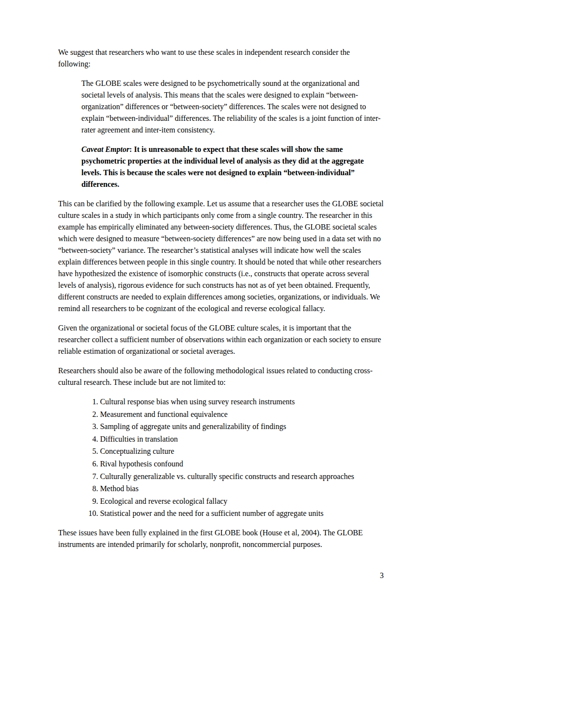We suggest that researchers who want to use these scales in independent research consider the following:
The GLOBE scales were designed to be psychometrically sound at the organizational and societal levels of analysis. This means that the scales were designed to explain “between-organization” differences or “between-society” differences. The scales were not designed to explain “between-individual” differences. The reliability of the scales is a joint function of inter-rater agreement and inter-item consistency.
Caveat Emptor: It is unreasonable to expect that these scales will show the same psychometric properties at the individual level of analysis as they did at the aggregate levels. This is because the scales were not designed to explain “between-individual” differences.
This can be clarified by the following example. Let us assume that a researcher uses the GLOBE societal culture scales in a study in which participants only come from a single country. The researcher in this example has empirically eliminated any between-society differences. Thus, the GLOBE societal scales which were designed to measure “between-society differences” are now being used in a data set with no “between-society” variance. The researcher’s statistical analyses will indicate how well the scales explain differences between people in this single country. It should be noted that while other researchers have hypothesized the existence of isomorphic constructs (i.e., constructs that operate across several levels of analysis), rigorous evidence for such constructs has not as of yet been obtained. Frequently, different constructs are needed to explain differences among societies, organizations, or individuals. We remind all researchers to be cognizant of the ecological and reverse ecological fallacy.
Given the organizational or societal focus of the GLOBE culture scales, it is important that the researcher collect a sufficient number of observations within each organization or each society to ensure reliable estimation of organizational or societal averages.
Researchers should also be aware of the following methodological issues related to conducting cross-cultural research. These include but are not limited to:
Cultural response bias when using survey research instruments
Measurement and functional equivalence
Sampling of aggregate units and generalizability of findings
Difficulties in translation
Conceptualizing culture
Rival hypothesis confound
Culturally generalizable vs. culturally specific constructs and research approaches
Method bias
Ecological and reverse ecological fallacy
Statistical power and the need for a sufficient number of aggregate units
These issues have been fully explained in the first GLOBE book (House et al, 2004). The GLOBE instruments are intended primarily for scholarly, nonprofit, noncommercial purposes.
3